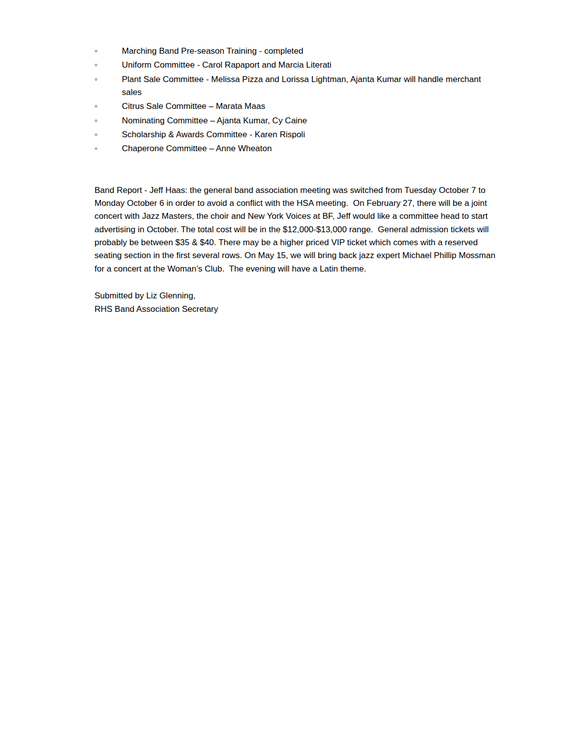Marching Band Pre-season Training - completed
Uniform Committee - Carol Rapaport and Marcia Literati
Plant Sale Committee - Melissa Pizza and Lorissa Lightman, Ajanta Kumar will handle merchant sales
Citrus Sale Committee – Marata Maas
Nominating Committee – Ajanta Kumar, Cy Caine
Scholarship & Awards Committee - Karen Rispoli
Chaperone Committee – Anne Wheaton
Band Report - Jeff Haas: the general band association meeting was switched from Tuesday October 7 to Monday October 6 in order to avoid a conflict with the HSA meeting. On February 27, there will be a joint concert with Jazz Masters, the choir and New York Voices at BF, Jeff would like a committee head to start advertising in October. The total cost will be in the $12,000-$13,000 range. General admission tickets will probably be between $35 & $40. There may be a higher priced VIP ticket which comes with a reserved seating section in the first several rows. On May 15, we will bring back jazz expert Michael Phillip Mossman for a concert at the Woman’s Club. The evening will have a Latin theme.
Submitted by Liz Glenning,
RHS Band Association Secretary